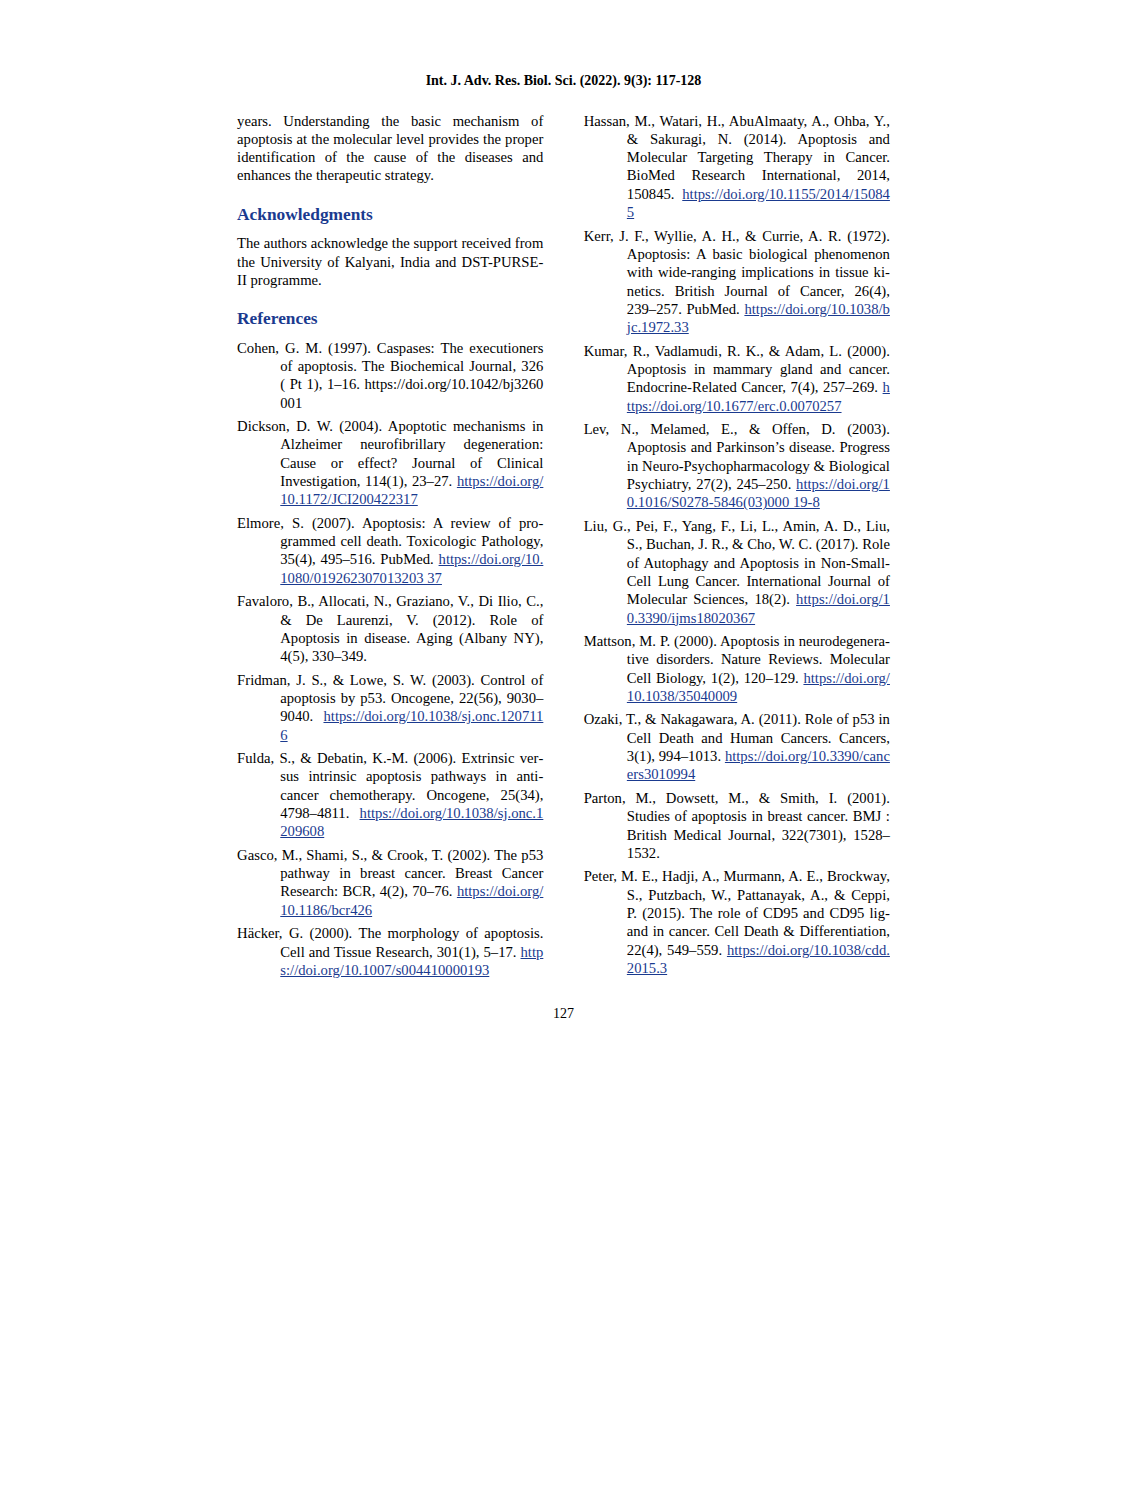Int. J. Adv. Res. Biol. Sci. (2022). 9(3): 117-128
years. Understanding the basic mechanism of apoptosis at the molecular level provides the proper identification of the cause of the diseases and enhances the therapeutic strategy.
Acknowledgments
The authors acknowledge the support received from the University of Kalyani, India and DST-PURSE-II programme.
References
Cohen, G. M. (1997). Caspases: The executioners of apoptosis. The Biochemical Journal, 326 ( Pt 1), 1–16. https://doi.org/10.1042/bj3260001
Dickson, D. W. (2004). Apoptotic mechanisms in Alzheimer neurofibrillary degeneration: Cause or effect? Journal of Clinical Investigation, 114(1), 23–27. https://doi.org/10.1172/JCI200422317
Elmore, S. (2007). Apoptosis: A review of programmed cell death. Toxicologic Pathology, 35(4), 495–516. PubMed. https://doi.org/10.1080/019262307013203 37
Favaloro, B., Allocati, N., Graziano, V., Di Ilio, C., & De Laurenzi, V. (2012). Role of Apoptosis in disease. Aging (Albany NY), 4(5), 330–349.
Fridman, J. S., & Lowe, S. W. (2003). Control of apoptosis by p53. Oncogene, 22(56), 9030–9040. https://doi.org/10.1038/sj.onc.1207116
Fulda, S., & Debatin, K.-M. (2006). Extrinsic versus intrinsic apoptosis pathways in anticancer chemotherapy. Oncogene, 25(34), 4798–4811. https://doi.org/10.1038/sj.onc.1209608
Gasco, M., Shami, S., & Crook, T. (2002). The p53 pathway in breast cancer. Breast Cancer Research: BCR, 4(2), 70–76. https://doi.org/10.1186/bcr426
Häcker, G. (2000). The morphology of apoptosis. Cell and Tissue Research, 301(1), 5–17. https://doi.org/10.1007/s004410000193
Hassan, M., Watari, H., AbuAlmaaty, A., Ohba, Y., & Sakuragi, N. (2014). Apoptosis and Molecular Targeting Therapy in Cancer. BioMed Research International, 2014, 150845. https://doi.org/10.1155/2014/150845
Kerr, J. F., Wyllie, A. H., & Currie, A. R. (1972). Apoptosis: A basic biological phenomenon with wide-ranging implications in tissue kinetics. British Journal of Cancer, 26(4), 239–257. PubMed. https://doi.org/10.1038/bjc.1972.33
Kumar, R., Vadlamudi, R. K., & Adam, L. (2000). Apoptosis in mammary gland and cancer. Endocrine-Related Cancer, 7(4), 257–269. https://doi.org/10.1677/erc.0.0070257
Lev, N., Melamed, E., & Offen, D. (2003). Apoptosis and Parkinson’s disease. Progress in Neuro-Psychopharmacology & Biological Psychiatry, 27(2), 245–250. https://doi.org/10.1016/S0278-5846(03)000 19-8
Liu, G., Pei, F., Yang, F., Li, L., Amin, A. D., Liu, S., Buchan, J. R., & Cho, W. C. (2017). Role of Autophagy and Apoptosis in Non-Small-Cell Lung Cancer. International Journal of Molecular Sciences, 18(2). https://doi.org/10.3390/ijms18020367
Mattson, M. P. (2000). Apoptosis in neurodegenerative disorders. Nature Reviews. Molecular Cell Biology, 1(2), 120–129. https://doi.org/10.1038/35040009
Ozaki, T., & Nakagawara, A. (2011). Role of p53 in Cell Death and Human Cancers. Cancers, 3(1), 994–1013. https://doi.org/10.3390/cancers3010994
Parton, M., Dowsett, M., & Smith, I. (2001). Studies of apoptosis in breast cancer. BMJ : British Medical Journal, 322(7301), 1528–1532.
Peter, M. E., Hadji, A., Murmann, A. E., Brockway, S., Putzbach, W., Pattanayak, A., & Ceppi, P. (2015). The role of CD95 and CD95 ligand in cancer. Cell Death & Differentiation, 22(4), 549–559. https://doi.org/10.1038/cdd.2015.3
127